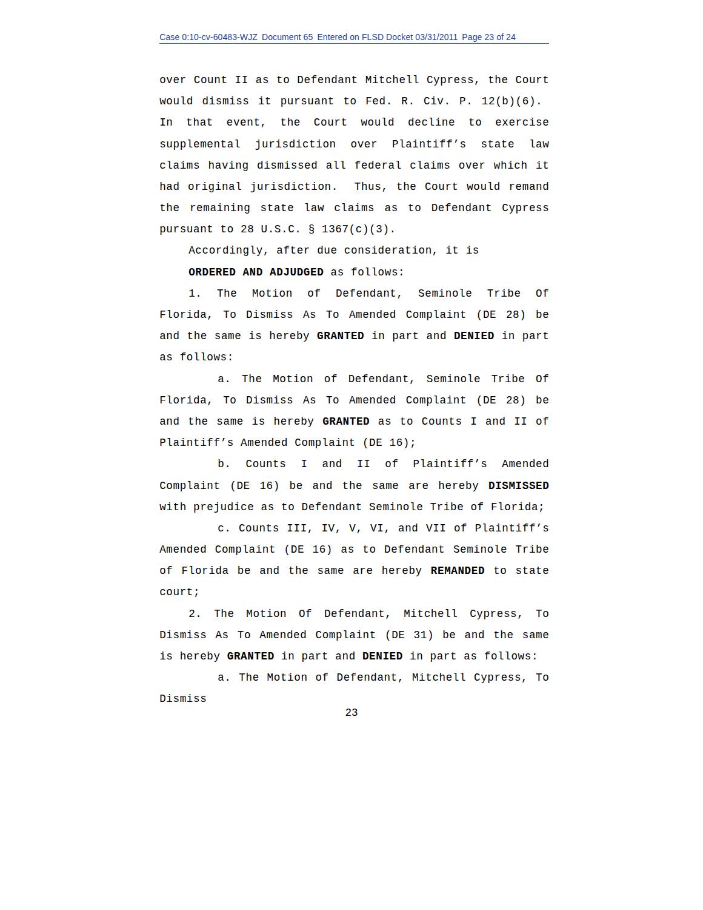Case 0:10-cv-60483-WJZ Document 65 Entered on FLSD Docket 03/31/2011 Page 23 of 24
over Count II as to Defendant Mitchell Cypress, the Court would dismiss it pursuant to Fed. R. Civ. P. 12(b)(6). In that event, the Court would decline to exercise supplemental jurisdiction over Plaintiff’s state law claims having dismissed all federal claims over which it had original jurisdiction. Thus, the Court would remand the remaining state law claims as to Defendant Cypress pursuant to 28 U.S.C. § 1367(c)(3).
Accordingly, after due consideration, it is
ORDERED AND ADJUDGED as follows:
1. The Motion of Defendant, Seminole Tribe Of Florida, To Dismiss As To Amended Complaint (DE 28) be and the same is hereby GRANTED in part and DENIED in part as follows:
a. The Motion of Defendant, Seminole Tribe Of Florida, To Dismiss As To Amended Complaint (DE 28) be and the same is hereby GRANTED as to Counts I and II of Plaintiff’s Amended Complaint (DE 16);
b. Counts I and II of Plaintiff’s Amended Complaint (DE 16) be and the same are hereby DISMISSED with prejudice as to Defendant Seminole Tribe of Florida;
c. Counts III, IV, V, VI, and VII of Plaintiff’s Amended Complaint (DE 16) as to Defendant Seminole Tribe of Florida be and the same are hereby REMANDED to state court;
2. The Motion Of Defendant, Mitchell Cypress, To Dismiss As To Amended Complaint (DE 31) be and the same is hereby GRANTED in part and DENIED in part as follows:
a. The Motion of Defendant, Mitchell Cypress, To Dismiss
23